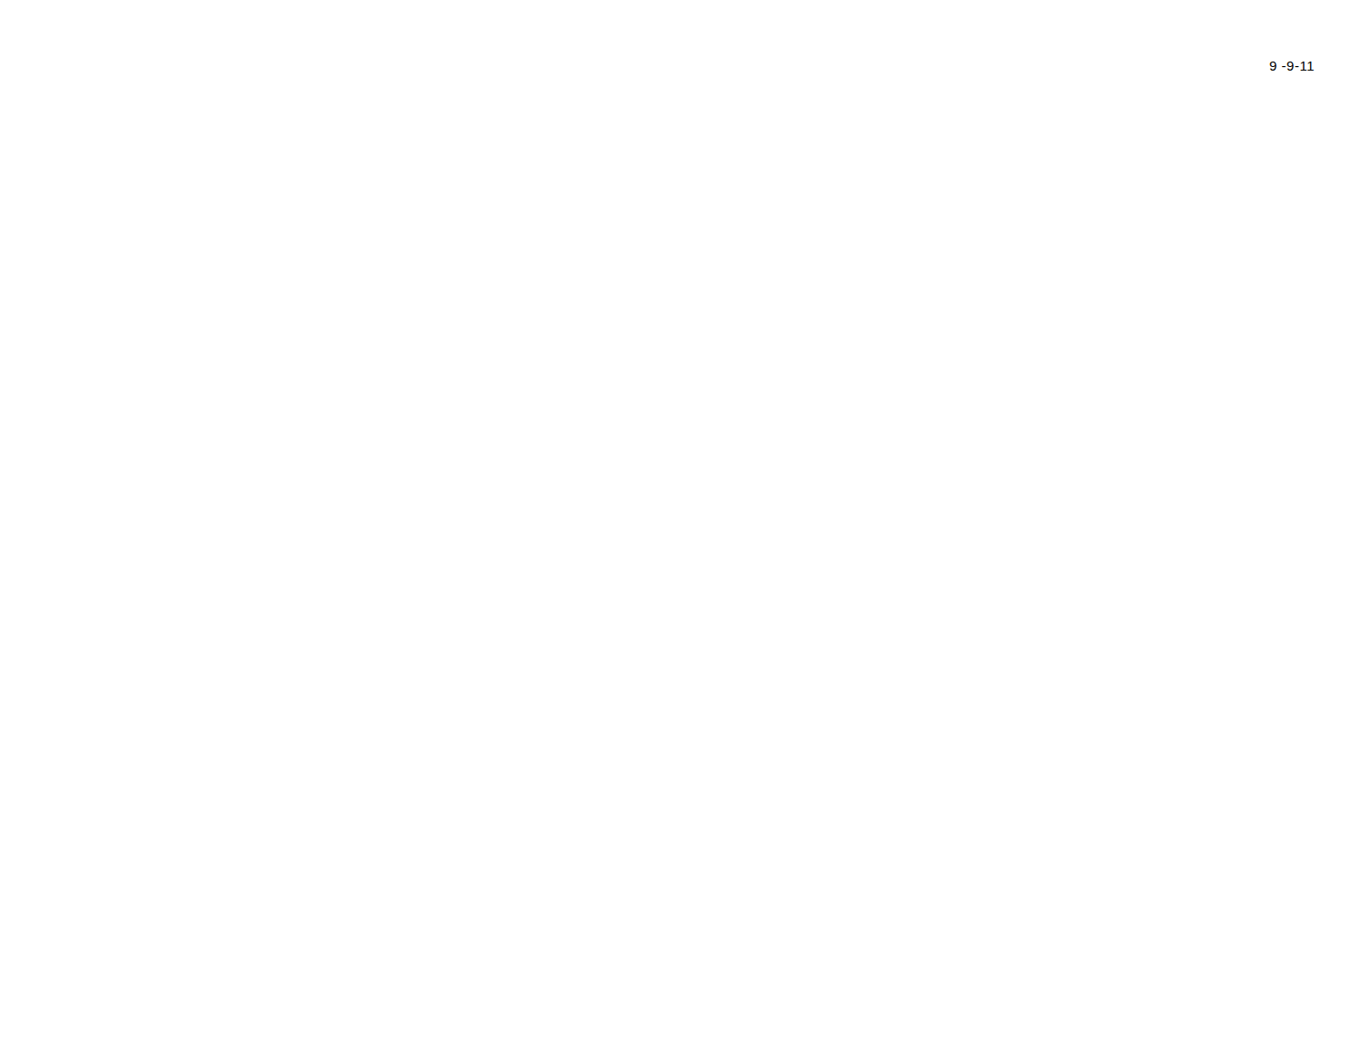9 -9-11